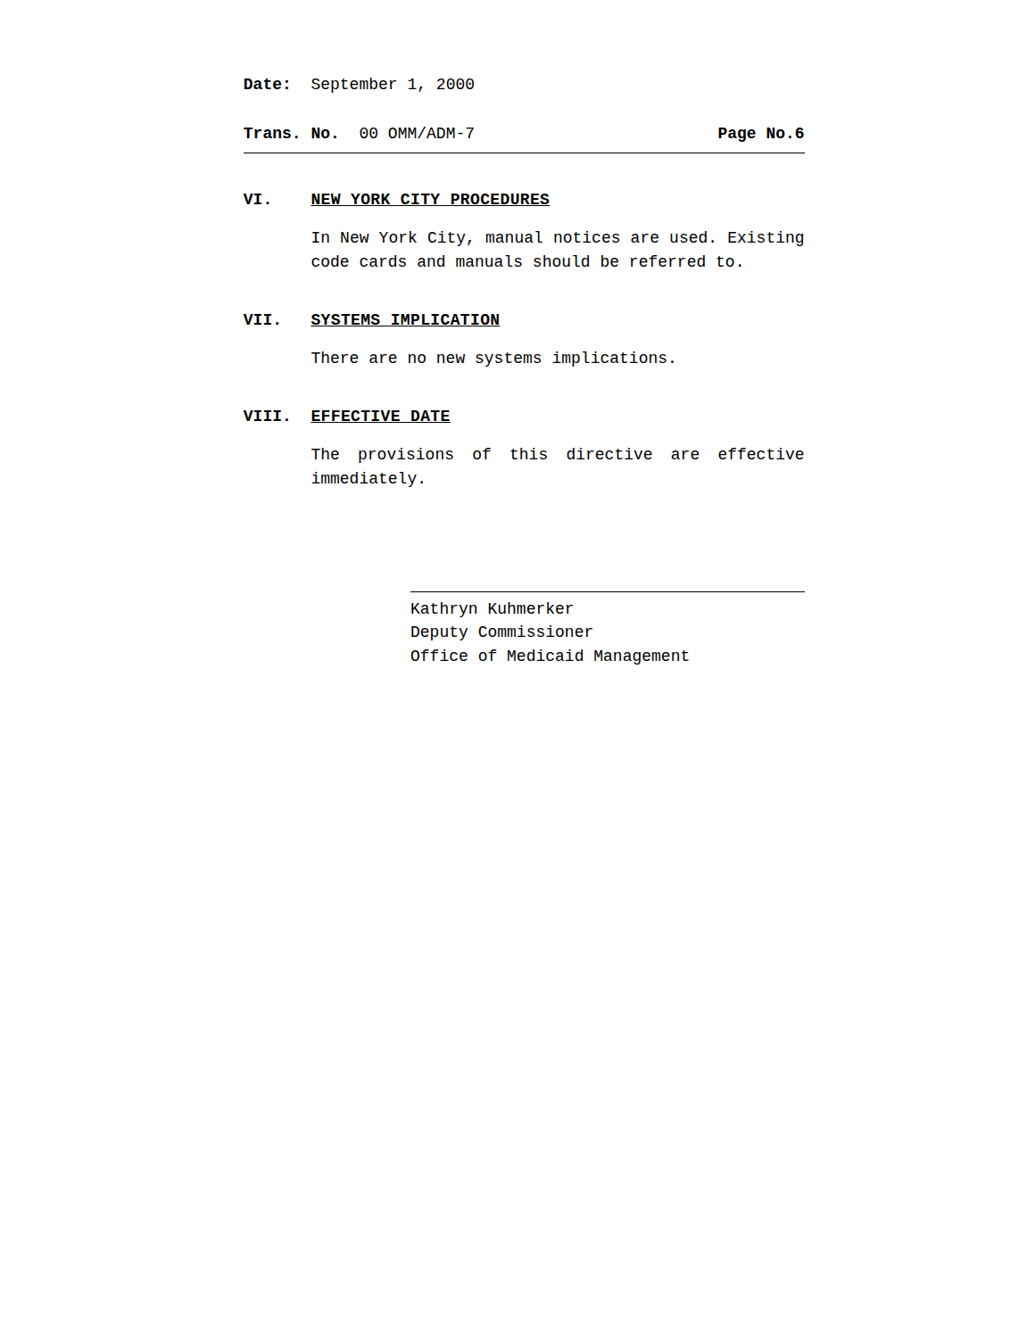Date: September 1, 2000
Trans. No. 00 OMM/ADM-7
Page No.6
VI.
NEW YORK CITY PROCEDURES
In New York City, manual notices are used. Existing code cards and manuals should be referred to.
VII.
SYSTEMS IMPLICATION
There are no new systems implications.
VIII.
EFFECTIVE DATE
The provisions of this directive are effective immediately.
Kathryn Kuhmerker Deputy Commissioner Office of Medicaid Management